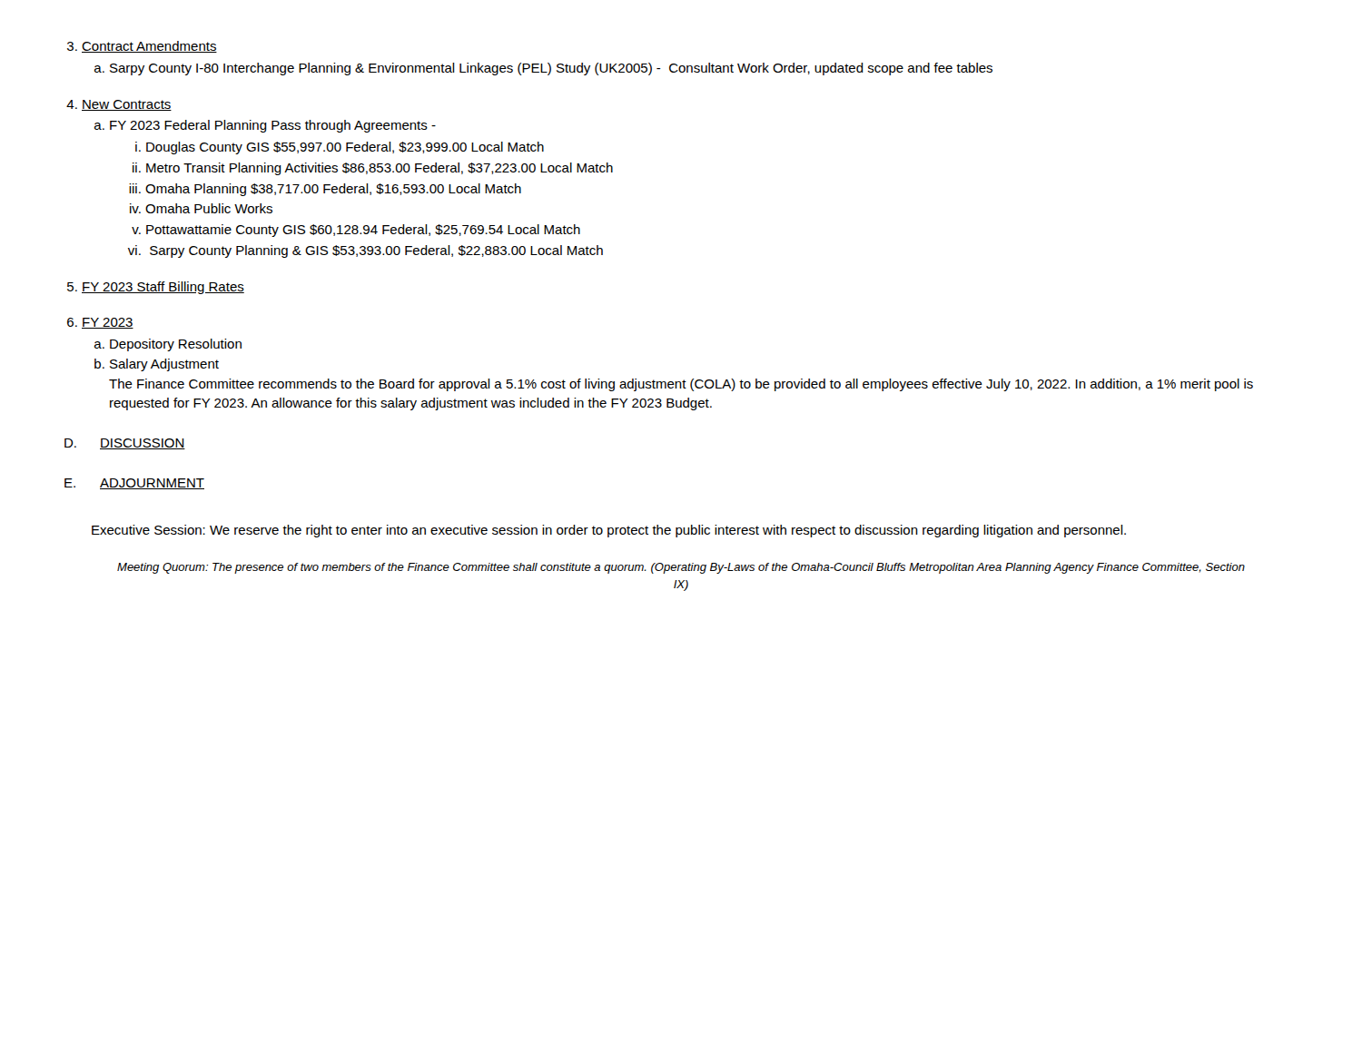Contract Amendments
Sarpy County I-80 Interchange Planning & Environmental Linkages (PEL) Study (UK2005) - Consultant Work Order, updated scope and fee tables
New Contracts
FY 2023 Federal Planning Pass through Agreements -
Douglas County GIS $55,997.00 Federal, $23,999.00 Local Match
Metro Transit Planning Activities $86,853.00 Federal, $37,223.00 Local Match
Omaha Planning $38,717.00 Federal, $16,593.00 Local Match
Omaha Public Works
Pottawattamie County GIS $60,128.94 Federal, $25,769.54 Local Match
Sarpy County Planning & GIS $53,393.00 Federal, $22,883.00 Local Match
FY 2023 Staff Billing Rates
FY 2023
Depository Resolution
Salary Adjustment
The Finance Committee recommends to the Board for approval a 5.1% cost of living adjustment (COLA) to be provided to all employees effective July 10, 2022. In addition, a 1% merit pool is requested for FY 2023. An allowance for this salary adjustment was included in the FY 2023 Budget.
D. DISCUSSION
E. ADJOURNMENT
Executive Session: We reserve the right to enter into an executive session in order to protect the public interest with respect to discussion regarding litigation and personnel.
Meeting Quorum: The presence of two members of the Finance Committee shall constitute a quorum. (Operating By-Laws of the Omaha-Council Bluffs Metropolitan Area Planning Agency Finance Committee, Section IX)